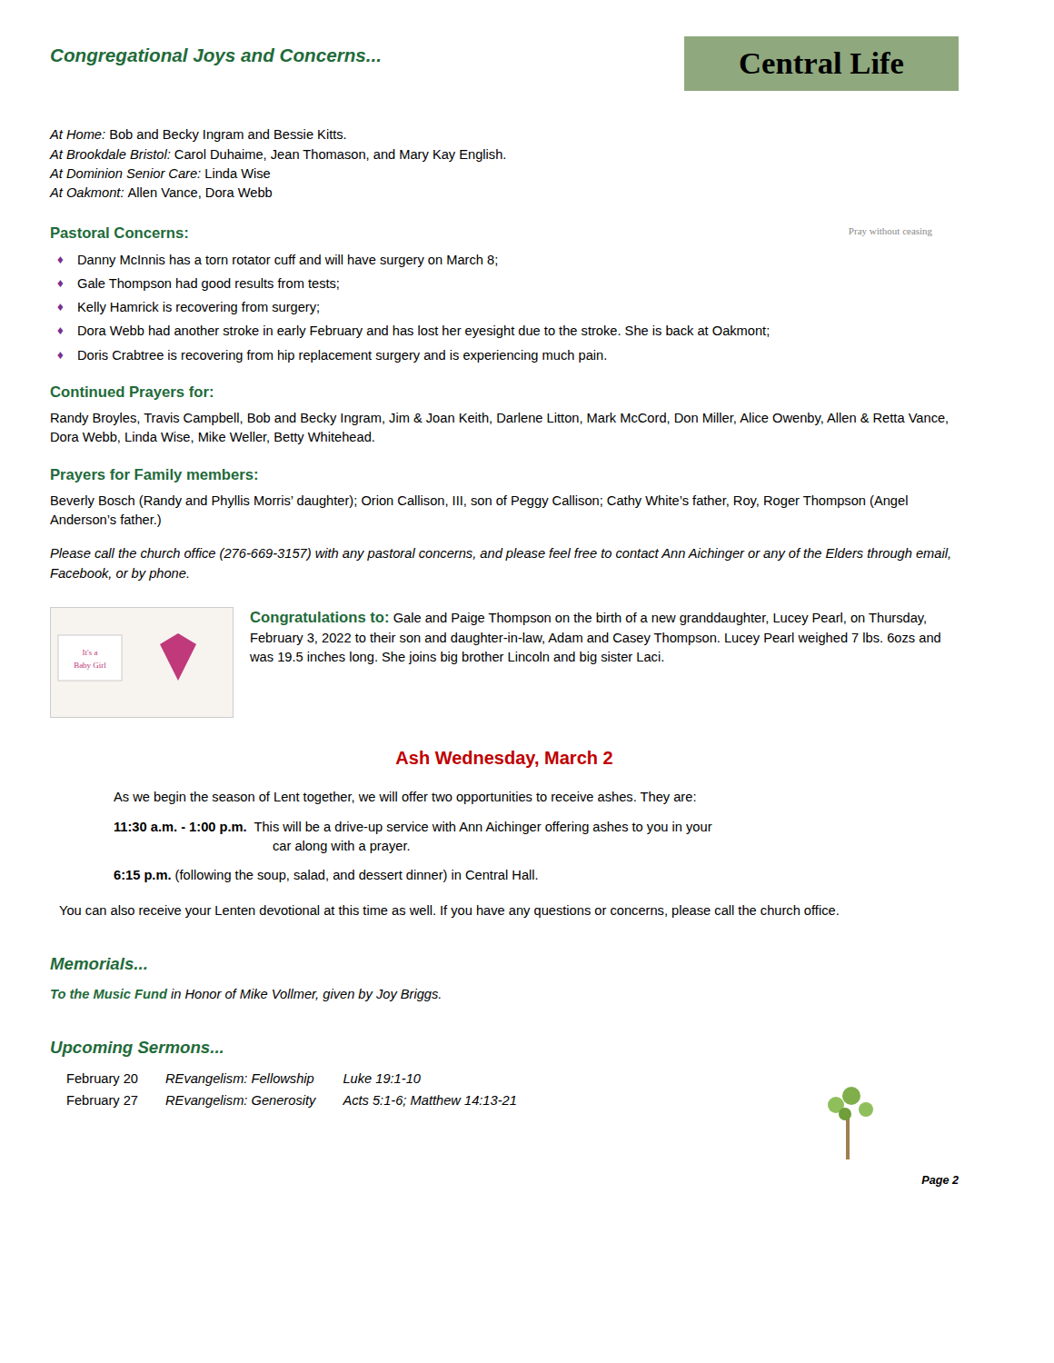Congregational Joys and Concerns...
Central Life
At Home: Bob and Becky Ingram and Bessie Kitts.
At Brookdale Bristol: Carol Duhaime, Jean Thomason, and Mary Kay English.
At Dominion Senior Care: Linda Wise
At Oakmont: Allen Vance, Dora Webb
Pastoral Concerns:
Danny McInnis has a torn rotator cuff and will have surgery on March 8;
Gale Thompson had good results from tests;
Kelly Hamrick is recovering from surgery;
Dora Webb had another stroke in early February and has lost her eyesight due to the stroke. She is back at Oakmont;
Doris Crabtree is recovering from hip replacement surgery and is experiencing much pain.
Continued Prayers for:
Randy Broyles, Travis Campbell, Bob and Becky Ingram, Jim & Joan Keith, Darlene Litton, Mark McCord, Don Miller, Alice Owenby, Allen & Retta Vance, Dora Webb, Linda Wise, Mike Weller, Betty Whitehead.
Prayers for Family members:
Beverly Bosch (Randy and Phyllis Morris’ daughter); Orion Callison, III, son of Peggy Callison; Cathy White’s father, Roy, Roger Thompson (Angel Anderson’s father.)
Please call the church office (276-669-3157) with any pastoral concerns, and please feel free to contact Ann Aichinger or any of the Elders through email, Facebook, or by phone.
Congratulations to: Gale and Paige Thompson on the birth of a new granddaughter, Lucey Pearl, on Thursday, February 3, 2022 to their son and daughter-in-law, Adam and Casey Thompson. Lucey Pearl weighed 7 lbs. 6ozs and was 19.5 inches long. She joins big brother Lincoln and big sister Laci.
Ash Wednesday, March 2
As we begin the season of Lent together, we will offer two opportunities to receive ashes. They are:
11:30 a.m. - 1:00 p.m. This will be a drive-up service with Ann Aichinger offering ashes to you in your car along with a prayer.
6:15 p.m. (following the soup, salad, and dessert dinner) in Central Hall.
You can also receive your Lenten devotional at this time as well. If you have any questions or concerns, please call the church office.
Memorials...
To the Music Fund in Honor of Mike Vollmer, given by Joy Briggs.
Upcoming Sermons...
| February 20 | REvangelism: Fellowship | Luke 19:1-10 |
| February 27 | REvangelism: Generosity | Acts 5:1-6; Matthew 14:13-21 |
Page 2